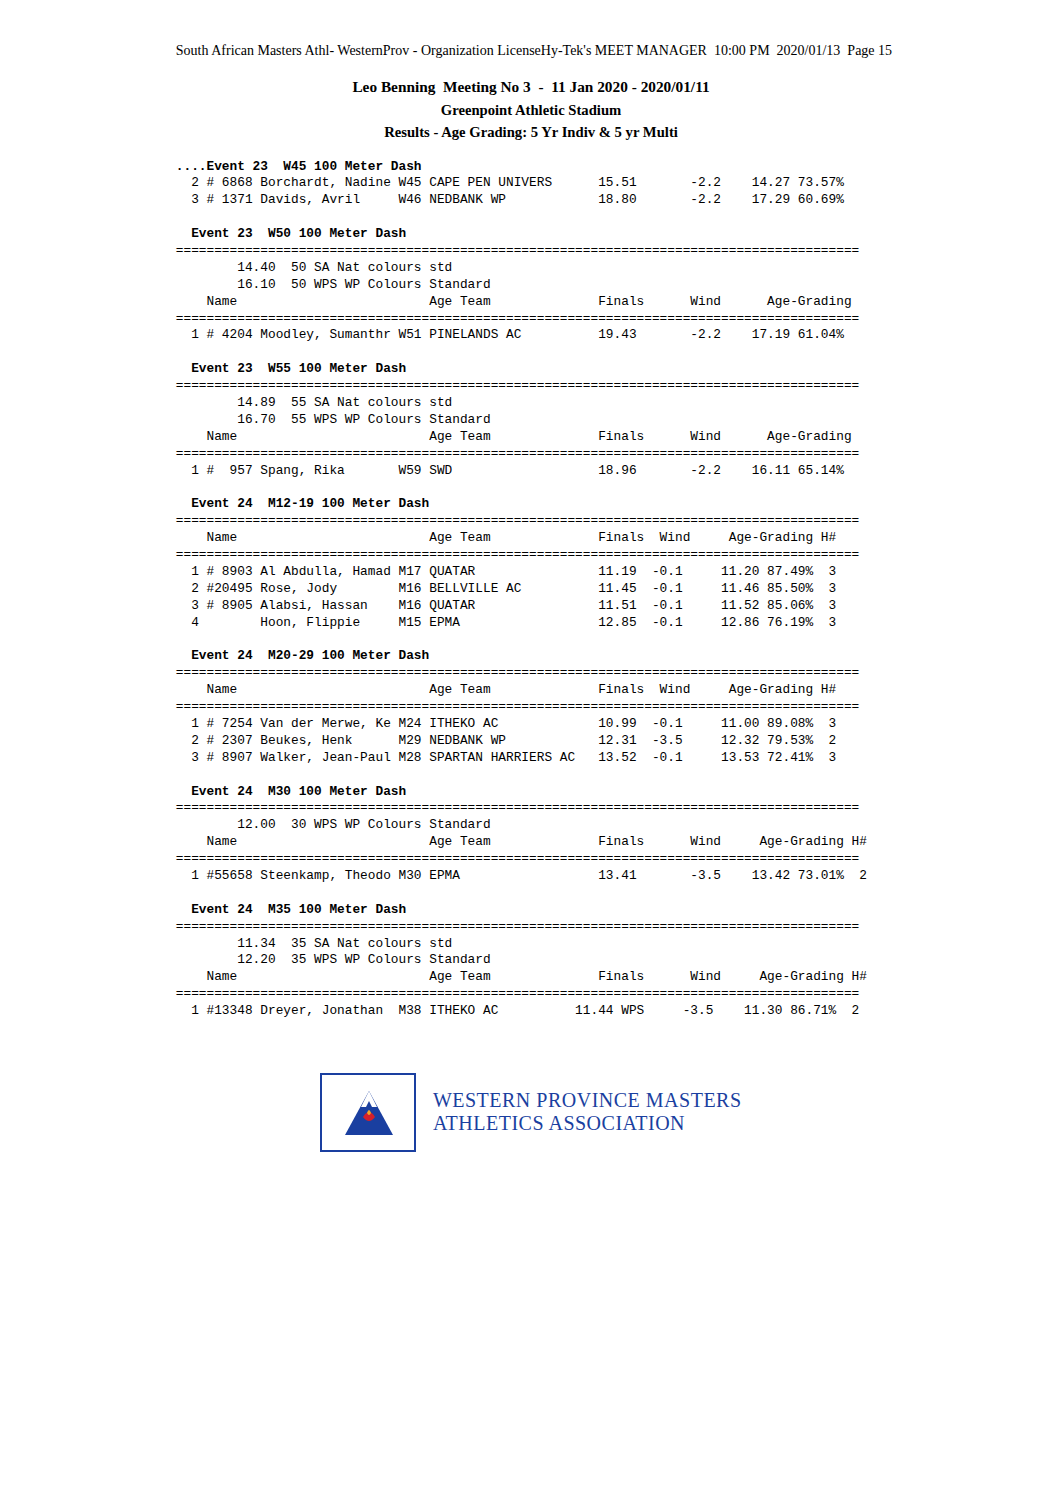South African Masters Athl- WesternProv - Organization License
Hy-Tek's MEET MANAGER 10:00 PM 2020/01/13 Page 15
Leo Benning Meeting No 3 - 11 Jan 2020 - 2020/01/11
Greenpoint Athletic Stadium
Results - Age Grading: 5 Yr Indiv & 5 yr Multi
....Event 23  W45 100 Meter Dash
  2 # 6868 Borchardt, Nadine W45 CAPE PEN UNIVERS      15.51       -2.2    14.27 73.57%
  3 # 1371 Davids, Avril     W46 NEDBANK WP            18.80       -2.2    17.29 60.69%

  Event 23  W50 100 Meter Dash
=========================================================================================
        14.40  50 SA Nat colours std
        16.10  50 WPS WP Colours Standard
    Name                         Age Team              Finals      Wind      Age-Grading
=========================================================================================
  1 # 4204 Moodley, Sumanthr W51 PINELANDS AC          19.43       -2.2    17.19 61.04%

  Event 23  W55 100 Meter Dash
=========================================================================================
        14.89  55 SA Nat colours std
        16.70  55 WPS WP Colours Standard
    Name                         Age Team              Finals      Wind      Age-Grading
=========================================================================================
  1 #  957 Spang, Rika       W59 SWD                   18.96       -2.2    16.11 65.14%

  Event 24  M12-19 100 Meter Dash
=========================================================================================
    Name                         Age Team              Finals  Wind     Age-Grading H#
=========================================================================================
  1 # 8903 Al Abdulla, Hamad M17 QUATAR                11.19  -0.1     11.20 87.49%  3
  2 #20495 Rose, Jody        M16 BELLVILLE AC          11.45  -0.1     11.46 85.50%  3
  3 # 8905 Alabsi, Hassan    M16 QUATAR                11.51  -0.1     11.52 85.06%  3
  4        Hoon, Flippie     M15 EPMA                  12.85  -0.1     12.86 76.19%  3

  Event 24  M20-29 100 Meter Dash
=========================================================================================
    Name                         Age Team              Finals  Wind     Age-Grading H#
=========================================================================================
  1 # 7254 Van der Merwe, Ke M24 ITHEKO AC             10.99  -0.1     11.00 89.08%  3
  2 # 2307 Beukes, Henk      M29 NEDBANK WP            12.31  -3.5     12.32 79.53%  2
  3 # 8907 Walker, Jean-Paul M28 SPARTAN HARRIERS AC   13.52  -0.1     13.53 72.41%  3

  Event 24  M30 100 Meter Dash
=========================================================================================
        12.00  30 WPS WP Colours Standard
    Name                         Age Team              Finals      Wind     Age-Grading H#
=========================================================================================
  1 #55658 Steenkamp, Theodo M30 EPMA                  13.41       -3.5    13.42 73.01%  2

  Event 24  M35 100 Meter Dash
=========================================================================================
        11.34  35 SA Nat colours std
        12.20  35 WPS WP Colours Standard
    Name                         Age Team              Finals      Wind     Age-Grading H#
=========================================================================================
  1 #13348 Dreyer, Jonathan  M38 ITHEKO AC          11.44 WPS     -3.5    11.30 86.71%  2
WESTERN PROVINCE MASTERS
ATHLETICS ASSOCIATION